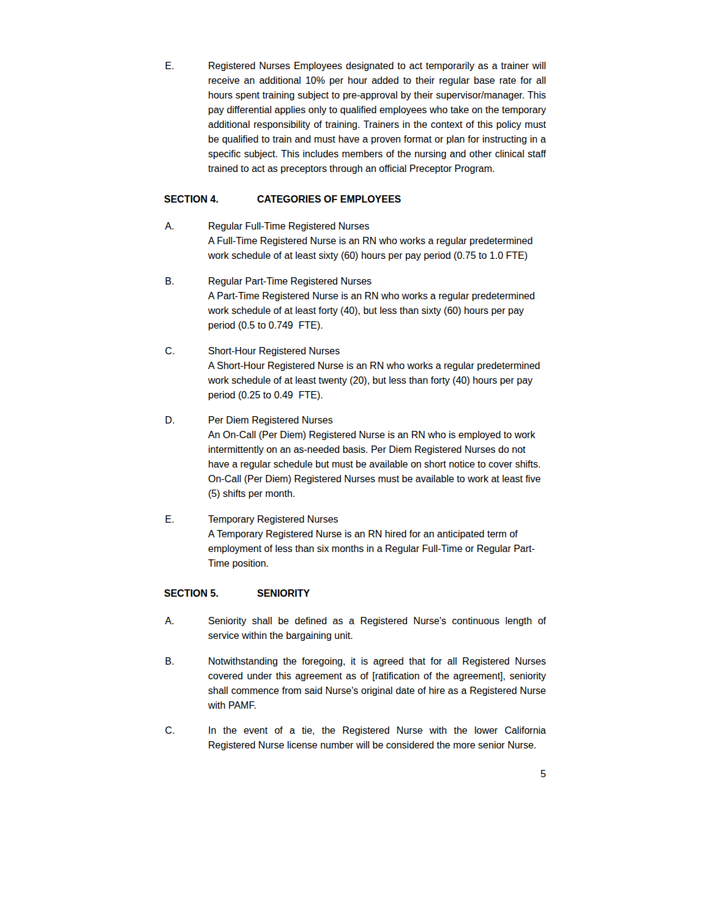E.
Registered Nurses Employees designated to act temporarily as a trainer will receive an additional 10% per hour added to their regular base rate for all hours spent training subject to pre-approval by their supervisor/manager. This pay differential applies only to qualified employees who take on the temporary additional responsibility of training. Trainers in the context of this policy must be qualified to train and must have a proven format or plan for instructing in a specific subject. This includes members of the nursing and other clinical staff trained to act as preceptors through an official Preceptor Program.
SECTION 4.
CATEGORIES OF EMPLOYEES
A.
Regular Full-Time Registered Nurses
A Full-Time Registered Nurse is an RN who works a regular predetermined work schedule of at least sixty (60) hours per pay period (0.75 to 1.0 FTE)
B.
Regular Part-Time Registered Nurses
A Part-Time Registered Nurse is an RN who works a regular predetermined work schedule of at least forty (40), but less than sixty (60) hours per pay period (0.5 to 0.749 FTE).
C.
Short-Hour Registered Nurses
A Short-Hour Registered Nurse is an RN who works a regular predetermined work schedule of at least twenty (20), but less than forty (40) hours per pay period (0.25 to 0.49 FTE).
D.
Per Diem Registered Nurses
An On-Call (Per Diem) Registered Nurse is an RN who is employed to work intermittently on an as-needed basis. Per Diem Registered Nurses do not have a regular schedule but must be available on short notice to cover shifts. On-Call (Per Diem) Registered Nurses must be available to work at least five (5) shifts per month.
E.
Temporary Registered Nurses
A Temporary Registered Nurse is an RN hired for an anticipated term of employment of less than six months in a Regular Full-Time or Regular Part-Time position.
SECTION 5.
SENIORITY
A.
Seniority shall be defined as a Registered Nurse's continuous length of service within the bargaining unit.
B.
Notwithstanding the foregoing, it is agreed that for all Registered Nurses covered under this agreement as of [ratification of the agreement], seniority shall commence from said Nurse's original date of hire as a Registered Nurse with PAMF.
C.
In the event of a tie, the Registered Nurse with the lower California Registered Nurse license number will be considered the more senior Nurse.
5